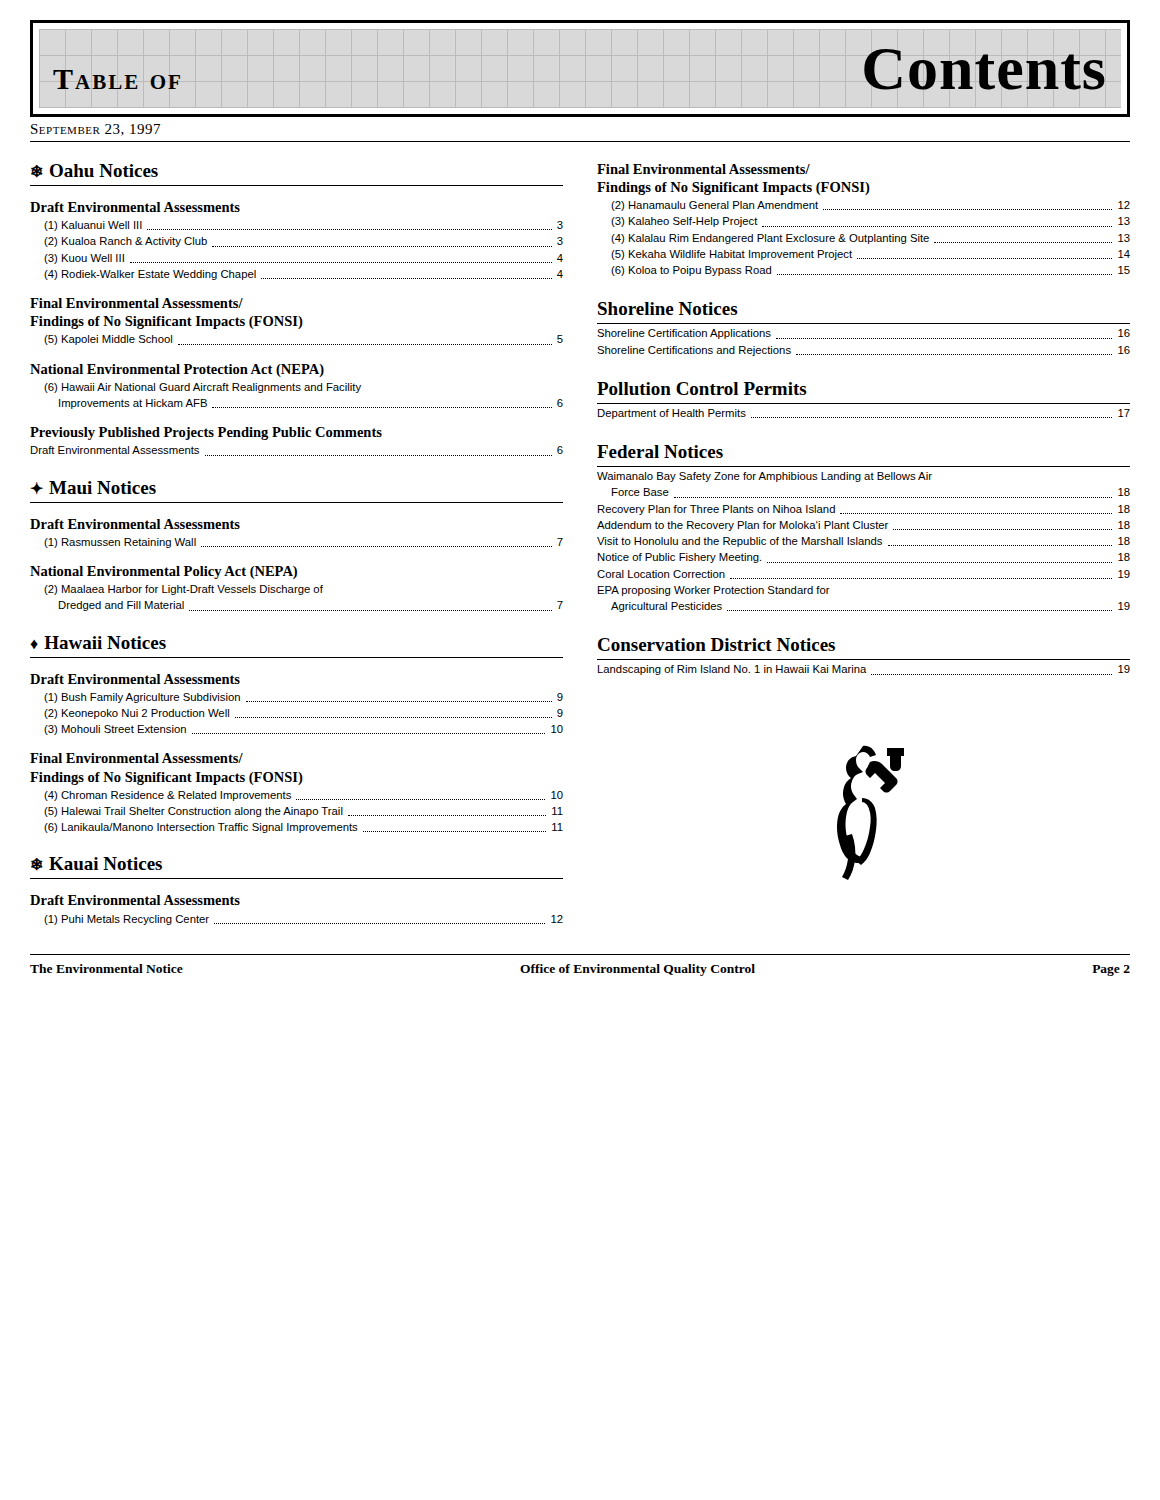Table of Contents
September 23, 1997
❄Oahu Notices
Draft Environmental Assessments
(1) Kaluanui Well III 3
(2) Kualoa Ranch & Activity Club 3
(3) Kuou Well III 4
(4) Rodiek-Walker Estate Wedding Chapel 4
Final Environmental Assessments/
Findings of No Significant Impacts (FONSI)
(5) Kapolei Middle School 5
National Environmental Protection Act (NEPA)
(6) Hawaii Air National Guard Aircraft Realignments and Facility
Improvements at Hickam AFB 6
Previously Published Projects Pending Public Comments
Draft Environmental Assessments 6
✦Maui Notices
Draft Environmental Assessments
(1) Rasmussen Retaining Wall 7
National Environmental Policy Act (NEPA)
(2) Maalaea Harbor for Light-Draft Vessels Discharge of
Dredged and Fill Material 7
♦Hawaii Notices
Draft Environmental Assessments
(1) Bush Family Agriculture Subdivision 9
(2) Keonepoko Nui 2 Production Well 9
(3) Mohouli Street Extension 10
Final Environmental Assessments/
Findings of No Significant Impacts (FONSI)
(4) Chroman Residence & Related Improvements 10
(5) Halewai Trail Shelter Construction along the Ainapo Trail 11
(6) Lanikaula/Manono Intersection Traffic Signal Improvements 11
❄Kauai Notices
Draft Environmental Assessments
(1) Puhi Metals Recycling Center 12
Final Environmental Assessments/
Findings of No Significant Impacts (FONSI)
(2) Hanamaulu General Plan Amendment 12
(3) Kalaheo Self-Help Project 13
(4) Kalalau Rim Endangered Plant Exclosure & Outplanting Site 13
(5) Kekaha Wildlife Habitat Improvement Project 14
(6) Koloa to Poipu Bypass Road 15
Shoreline Notices
Shoreline Certification Applications 16
Shoreline Certifications and Rejections 16
Pollution Control Permits
Department of Health Permits 17
Federal Notices
Waimanalo Bay Safety Zone for Amphibious Landing at Bellows Air
Force Base 18
Recovery Plan for Three Plants on Nihoa Island 18
Addendum to the Recovery Plan for Molokaʻi Plant Cluster 18
Visit to Honolulu and the Republic of the Marshall Islands 18
Notice of Public Fishery Meeting. 18
Coral Location Correction 19
EPA proposing Worker Protection Standard for
Agricultural Pesticides 19
Conservation District Notices
Landscaping of Rim Island No. 1 in Hawaii Kai Marina 19
The Environmental Notice Office of Environmental Quality Control Page 2